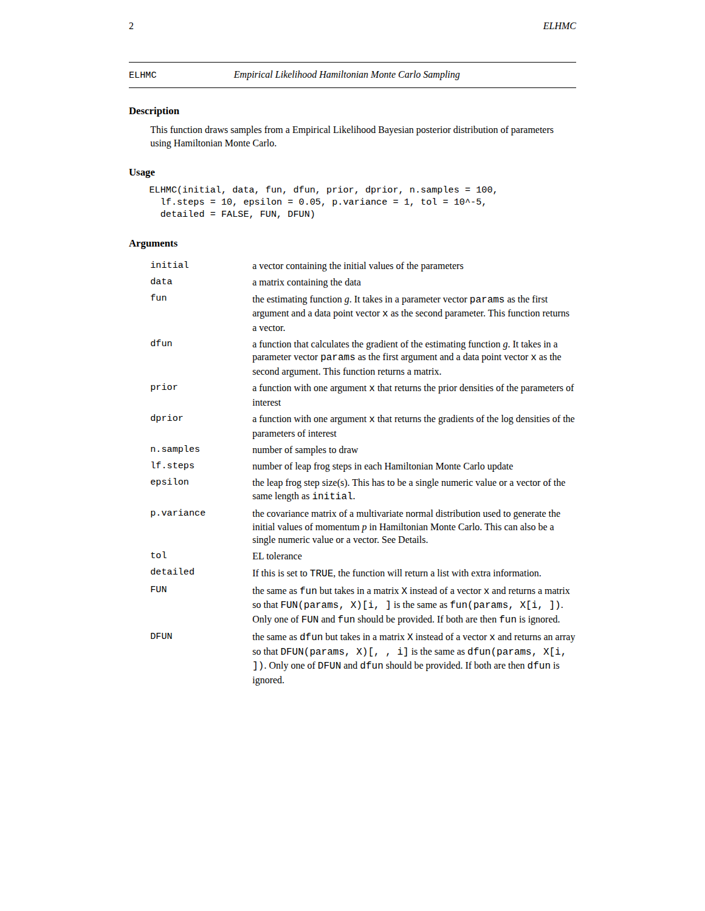2 ELHMC
ELHMC Empirical Likelihood Hamiltonian Monte Carlo Sampling
Description
This function draws samples from a Empirical Likelihood Bayesian posterior distribution of parameters using Hamiltonian Monte Carlo.
Usage
ELHMC(initial, data, fun, dfun, prior, dprior, n.samples = 100,
  lf.steps = 10, epsilon = 0.05, p.variance = 1, tol = 10^-5,
  detailed = FALSE, FUN, DFUN)
Arguments
initial
a vector containing the initial values of the parameters
data
a matrix containing the data
fun
the estimating function g. It takes in a parameter vector params as the first argument and a data point vector x as the second parameter. This function returns a vector.
dfun
a function that calculates the gradient of the estimating function g. It takes in a parameter vector params as the first argument and a data point vector x as the second argument. This function returns a matrix.
prior
a function with one argument x that returns the prior densities of the parameters of interest
dprior
a function with one argument x that returns the gradients of the log densities of the parameters of interest
n.samples
number of samples to draw
lf.steps
number of leap frog steps in each Hamiltonian Monte Carlo update
epsilon
the leap frog step size(s). This has to be a single numeric value or a vector of the same length as initial.
p.variance
the covariance matrix of a multivariate normal distribution used to generate the initial values of momentum p in Hamiltonian Monte Carlo. This can also be a single numeric value or a vector. See Details.
tol
EL tolerance
detailed
If this is set to TRUE, the function will return a list with extra information.
FUN
the same as fun but takes in a matrix X instead of a vector x and returns a matrix so that FUN(params, X)[i, ] is the same as fun(params, X[i, ]). Only one of FUN and fun should be provided. If both are then fun is ignored.
DFUN
the same as dfun but takes in a matrix X instead of a vector x and returns an array so that DFUN(params, X)[, , i] is the same as dfun(params, X[i, ]). Only one of DFUN and dfun should be provided. If both are then dfun is ignored.